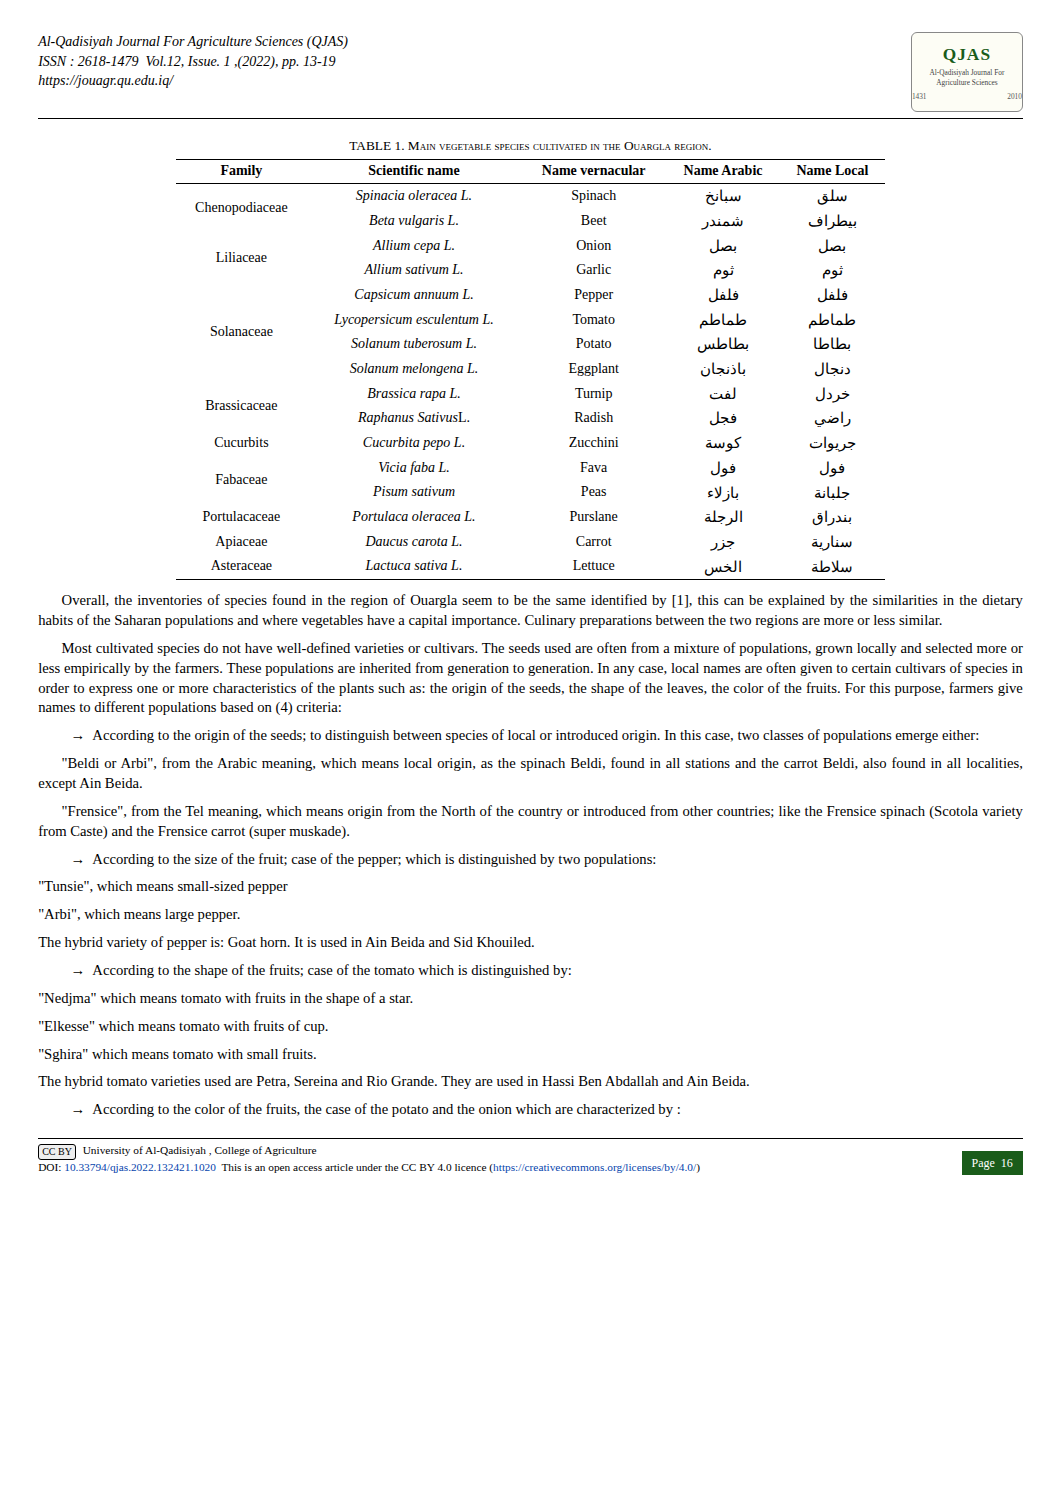Al-Qadisiyah Journal For Agriculture Sciences (QJAS)
ISSN : 2618-1479 Vol.12, Issue. 1 ,(2022), pp. 13-19
https://jouagr.qu.edu.iq/
QJAS
Al-Qadisiyah Journal For Agriculture Sciences
14312010
TABLE 1. Main vegetable species cultivated in the Ouargla region.
| Family | Scientific name | Name vernacular | Name Arabic | Name Local |
| --- | --- | --- | --- | --- |
| Chenopodiaceae | Spinacia oleracea L. | Spinach | سبانخ | سلق |
| Beta vulgaris L. | Beet | شمندر | بيطراف |
| Liliaceae | Allium cepa L. | Onion | بصل | بصل |
| Allium sativum L. | Garlic | ثوم | ثوم |
| Solanaceae | Capsicum annuum L. | Pepper | فلفل | فلفل |
| Lycopersicum esculentum L. | Tomato | طماطم | طماطم |
| Solanum tuberosum L. | Potato | بطاطس | بطاطا |
| Solanum melongena L. | Eggplant | باذنجان | دنجال |
| Brassicaceae | Brassica rapa L. | Turnip | لفت | خردل |
| Raphanus Sativus L. | Radish | فجل | راضي |
| Cucurbits | Cucurbita pepo L. | Zucchini | كوسة | جريوات |
| Fabaceae | Vicia faba L. | Fava | فول | فول |
| Pisum sativum | Peas | بازلاء | جلبانة |
| Portulacaceae | Portulaca oleracea L. | Purslane | الرجلة | بندراق |
| Apiaceae | Daucus carota L. | Carrot | جزر | سنارية |
| Asteraceae | Lactuca sativa L. | Lettuce | الخس | سلاطة |
Overall, the inventories of species found in the region of Ouargla seem to be the same identified by [1], this can be explained by the similarities in the dietary habits of the Saharan populations and where vegetables have a capital importance. Culinary preparations between the two regions are more or less similar.
Most cultivated species do not have well-defined varieties or cultivars. The seeds used are often from a mixture of populations, grown locally and selected more or less empirically by the farmers. These populations are inherited from generation to generation. In any case, local names are often given to certain cultivars of species in order to express one or more characteristics of the plants such as: the origin of the seeds, the shape of the leaves, the color of the fruits. For this purpose, farmers give names to different populations based on (4) criteria:
→ According to the origin of the seeds; to distinguish between species of local or introduced origin. In this case, two classes of populations emerge either:
"Beldi or Arbi", from the Arabic meaning, which means local origin, as the spinach Beldi, found in all stations and the carrot Beldi, also found in all localities, except Ain Beida.
"Frensice", from the Tel meaning, which means origin from the North of the country or introduced from other countries; like the Frensice spinach (Scotola variety from Caste) and the Frensice carrot (super muskade).
→ According to the size of the fruit; case of the pepper; which is distinguished by two populations:
"Tunsie", which means small-sized pepper
"Arbi", which means large pepper.
The hybrid variety of pepper is: Goat horn. It is used in Ain Beida and Sid Khouiled.
→ According to the shape of the fruits; case of the tomato which is distinguished by:
"Nedjma" which means tomato with fruits in the shape of a star.
"Elkesse" which means tomato with fruits of cup.
"Sghira" which means tomato with small fruits.
The hybrid tomato varieties used are Petra, Sereina and Rio Grande. They are used in Hassi Ben Abdallah and Ain Beida.
→ According to the color of the fruits, the case of the potato and the onion which are characterized by :
CC BY University of Al-Qadisiyah , College of Agriculture
DOI: 10.33794/qjas.2022.132421.1020 This is an open access article under the CC BY 4.0 licence (https://creativecommons.org/licenses/by/4.0/)
Page 16